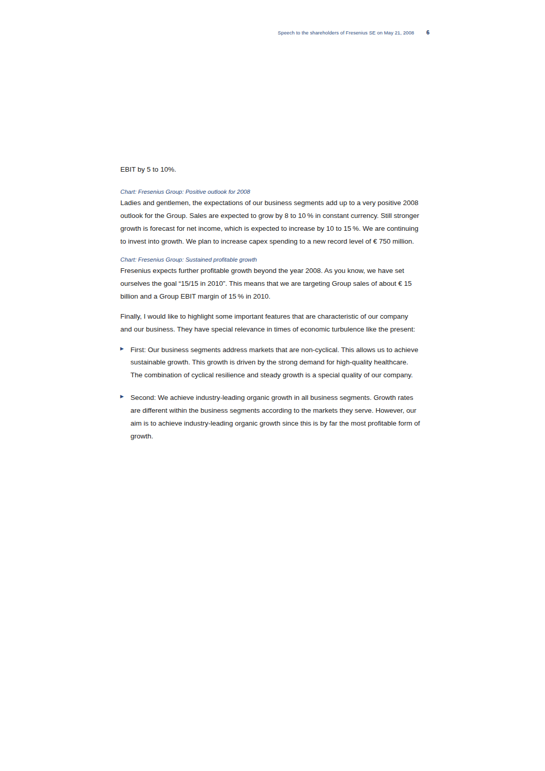Speech to the shareholders of Fresenius SE on May 21, 2008 6
EBIT by 5 to 10%.
Chart: Fresenius Group: Positive outlook for 2008
Ladies and gentlemen, the expectations of our business segments add up to a very positive 2008 outlook for the Group. Sales are expected to grow by 8 to 10 % in constant currency. Still stronger growth is forecast for net income, which is expected to increase by 10 to 15 %. We are continuing to invest into growth. We plan to increase capex spending to a new record level of € 750 million.
Chart: Fresenius Group: Sustained profitable growth
Fresenius expects further profitable growth beyond the year 2008. As you know, we have set ourselves the goal “15/15 in 2010”. This means that we are targeting Group sales of about € 15 billion and a Group EBIT margin of 15 % in 2010.
Finally, I would like to highlight some important features that are characteristic of our company and our business. They have special relevance in times of economic turbulence like the present:
First: Our business segments address markets that are non-cyclical. This allows us to achieve sustainable growth. This growth is driven by the strong demand for high-quality healthcare. The combination of cyclical resilience and steady growth is a special quality of our company.
Second: We achieve industry-leading organic growth in all business segments. Growth rates are different within the business segments according to the markets they serve. However, our aim is to achieve industry-leading organic growth since this is by far the most profitable form of growth.